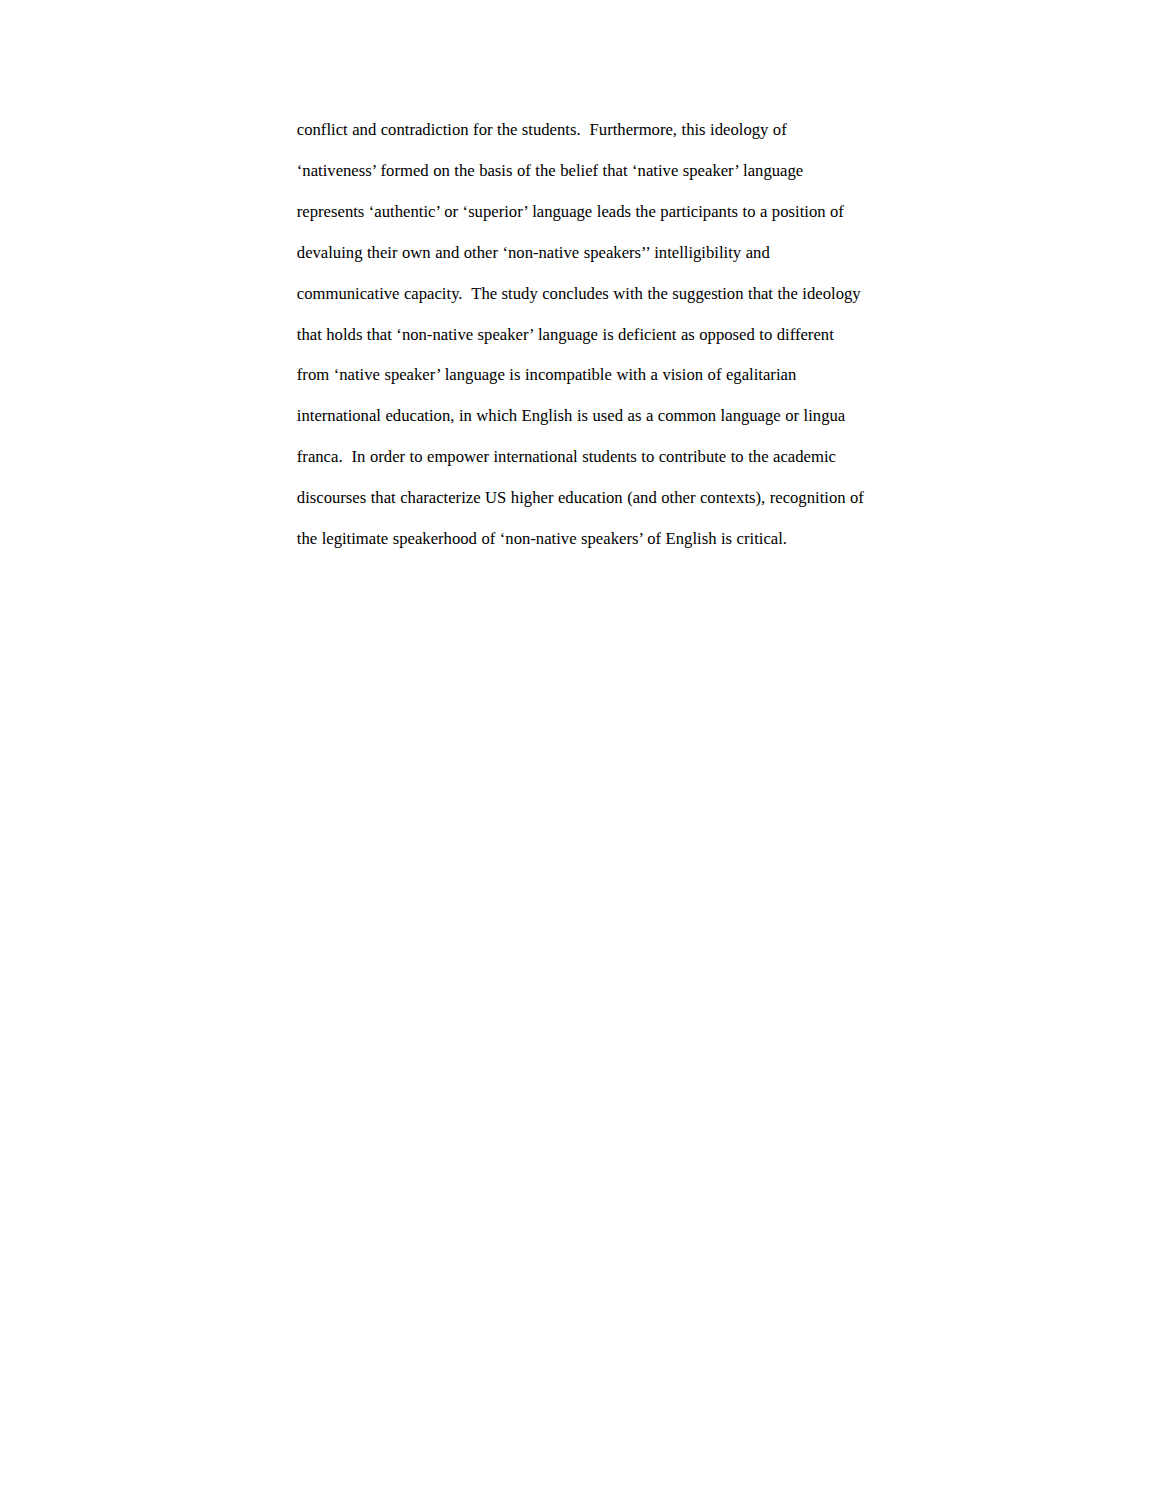conflict and contradiction for the students. Furthermore, this ideology of ‘nativeness’ formed on the basis of the belief that ‘native speaker’ language represents ‘authentic’ or ‘superior’ language leads the participants to a position of devaluing their own and other ‘non-native speakers’’ intelligibility and communicative capacity. The study concludes with the suggestion that the ideology that holds that ‘non-native speaker’ language is deficient as opposed to different from ‘native speaker’ language is incompatible with a vision of egalitarian international education, in which English is used as a common language or lingua franca. In order to empower international students to contribute to the academic discourses that characterize US higher education (and other contexts), recognition of the legitimate speakerhood of ‘non-native speakers’ of English is critical.